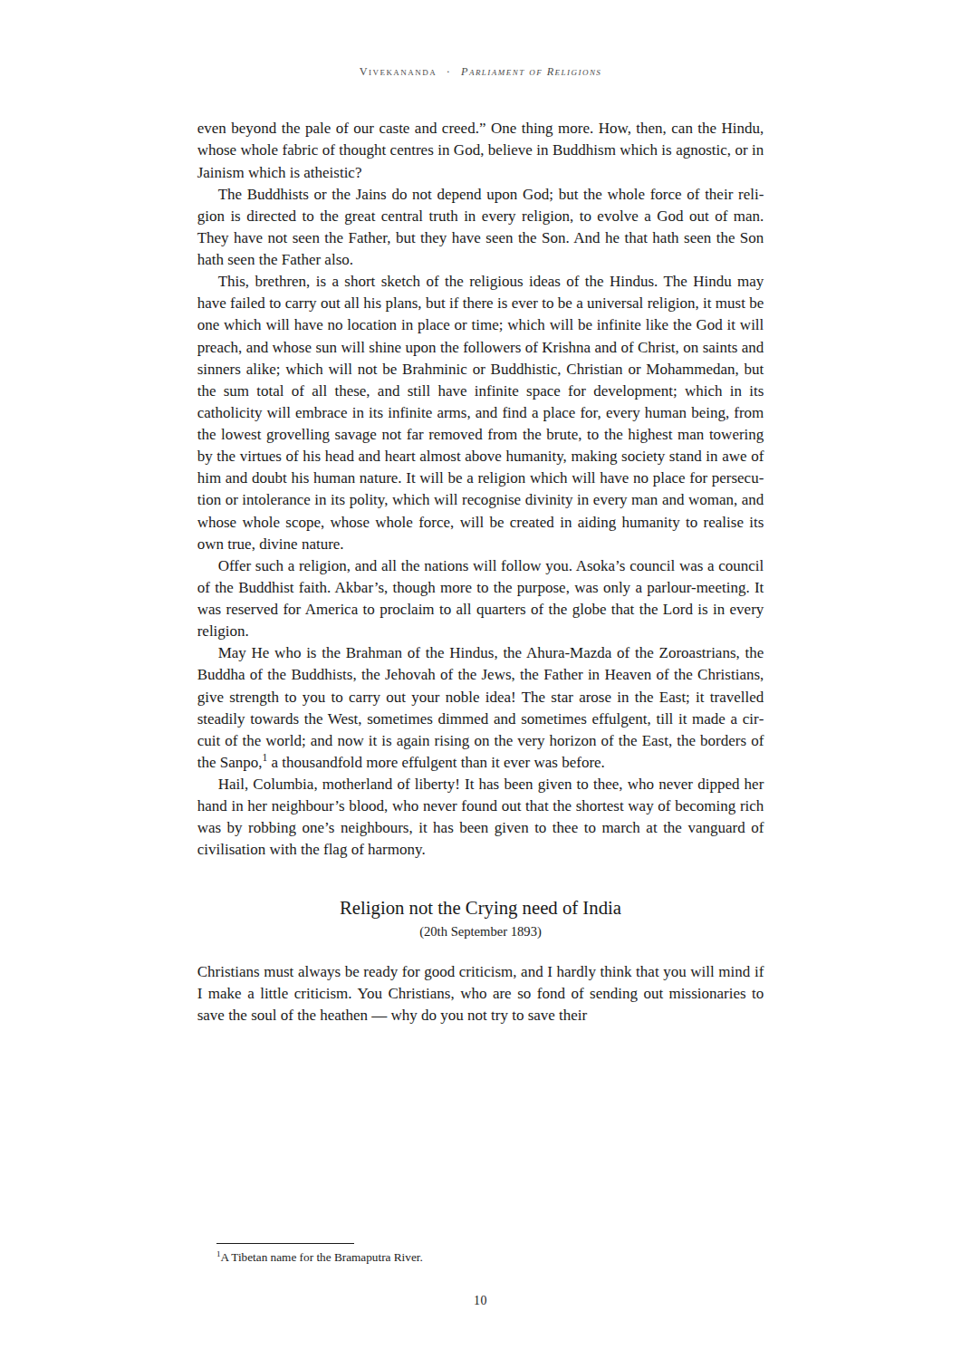Vivekananda · Parliament of Religions
even beyond the pale of our caste and creed.” One thing more. How, then, can the Hindu, whose whole fabric of thought centres in God, believe in Buddhism which is agnostic, or in Jainism which is atheistic?
The Buddhists or the Jains do not depend upon God; but the whole force of their religion is directed to the great central truth in every religion, to evolve a God out of man. They have not seen the Father, but they have seen the Son. And he that hath seen the Son hath seen the Father also.
This, brethren, is a short sketch of the religious ideas of the Hindus. The Hindu may have failed to carry out all his plans, but if there is ever to be a universal religion, it must be one which will have no location in place or time; which will be infinite like the God it will preach, and whose sun will shine upon the followers of Krishna and of Christ, on saints and sinners alike; which will not be Brahminic or Buddhistic, Christian or Mohammedan, but the sum total of all these, and still have infinite space for development; which in its catholicity will embrace in its infinite arms, and find a place for, every human being, from the lowest grovelling savage not far removed from the brute, to the highest man towering by the virtues of his head and heart almost above humanity, making society stand in awe of him and doubt his human nature. It will be a religion which will have no place for persecution or intolerance in its polity, which will recognise divinity in every man and woman, and whose whole scope, whose whole force, will be created in aiding humanity to realise its own true, divine nature.
Offer such a religion, and all the nations will follow you. Asoka’s council was a council of the Buddhist faith. Akbar’s, though more to the purpose, was only a parlour-meeting. It was reserved for America to proclaim to all quarters of the globe that the Lord is in every religion.
May He who is the Brahman of the Hindus, the Ahura-Mazda of the Zoroastrians, the Buddha of the Buddhists, the Jehovah of the Jews, the Father in Heaven of the Christians, give strength to you to carry out your noble idea! The star arose in the East; it travelled steadily towards the West, sometimes dimmed and sometimes effulgent, till it made a circuit of the world; and now it is again rising on the very horizon of the East, the borders of the Sanpo,1 a thousandfold more effulgent than it ever was before.
Hail, Columbia, motherland of liberty! It has been given to thee, who never dipped her hand in her neighbour’s blood, who never found out that the shortest way of becoming rich was by robbing one’s neighbours, it has been given to thee to march at the vanguard of civilisation with the flag of harmony.
Religion not the Crying need of India
(20th September 1893)
Christians must always be ready for good criticism, and I hardly think that you will mind if I make a little criticism. You Christians, who are so fond of sending out missionaries to save the soul of the heathen — why do you not try to save their
1A Tibetan name for the Bramaputra River.
10